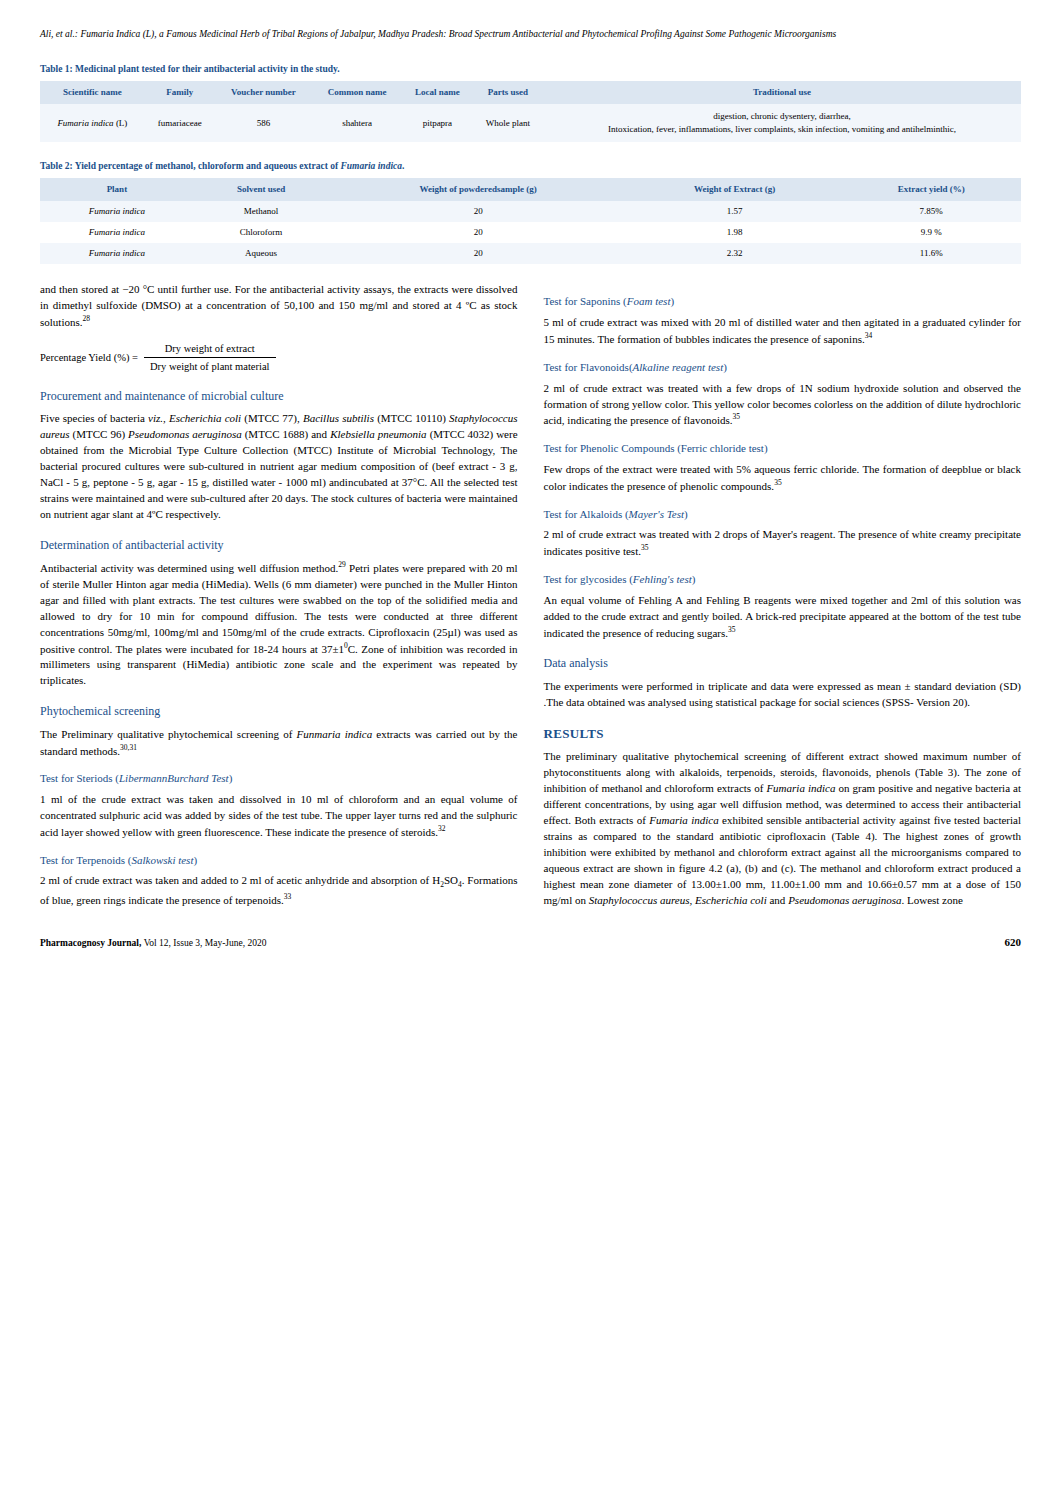Ali, et al.: Fumaria Indica (L), a Famous Medicinal Herb of Tribal Regions of Jabalpur, Madhya Pradesh: Broad Spectrum Antibacterial and Phytochemical Profilng Against Some Pathogenic Microorganisms
Table 1: Medicinal plant tested for their antibacterial activity in the study.
| Scientific name | Family | Voucher number | Common name | Local name | Parts used | Traditional use |
| --- | --- | --- | --- | --- | --- | --- |
| Fumaria indica (L) | fumariaceae | 586 | shahtera | pitpapra | Whole plant | digestion, chronic dysentery, diarrhea, Intoxication, fever, inflammations, liver complaints, skin infection, vomiting and antihelminthic, |
Table 2: Yield percentage of methanol, chloroform and aqueous extract of Fumaria indica.
| Plant | Solvent used | Weight of powderedsample (g) | Weight of Extract (g) | Extract yield (%) |
| --- | --- | --- | --- | --- |
| Fumaria indica | Methanol | 20 | 1.57 | 7.85% |
| Fumaria indica | Chloroform | 20 | 1.98 | 9.9 % |
| Fumaria indica | Aqueous | 20 | 2.32 | 11.6% |
and then stored at −20 °C until further use. For the antibacterial activity assays, the extracts were dissolved in dimethyl sulfoxide (DMSO) at a concentration of 50,100 and 150 mg/ml and stored at 4 ºC as stock solutions.28
Percentage Yield (%) = Dry weight of extract Dry weight of plant material
Procurement and maintenance of microbial culture
Five species of bacteria viz., Escherichia coli (MTCC 77), Bacillus subtilis (MTCC 10110) Staphylococcus aureus (MTCC 96) Pseudomonas aeruginosa (MTCC 1688) and Klebsiella pneumonia (MTCC 4032) were obtained from the Microbial Type Culture Collection (MTCC) Institute of Microbial Technology, The bacterial procured cultures were sub-cultured in nutrient agar medium composition of (beef extract - 3 g, NaCl - 5 g, peptone - 5 g, agar - 15 g, distilled water - 1000 ml) andincubated at 37°C. All the selected test strains were maintained and were sub-cultured after 20 days. The stock cultures of bacteria were maintained on nutrient agar slant at 4ºC respectively.
Determination of antibacterial activity
Antibacterial activity was determined using well diffusion method.29 Petri plates were prepared with 20 ml of sterile Muller Hinton agar media (HiMedia). Wells (6 mm diameter) were punched in the Muller Hinton agar and filled with plant extracts. The test cultures were swabbed on the top of the solidified media and allowed to dry for 10 min for compound diffusion. The tests were conducted at three different concentrations 50mg/ml, 100mg/ml and 150mg/ml of the crude extracts. Ciprofloxacin (25µl) was used as positive control. The plates were incubated for 18-24 hours at 37±10C. Zone of inhibition was recorded in millimeters using transparent (HiMedia) antibiotic zone scale and the experiment was repeated by triplicates.
Phytochemical screening
The Preliminary qualitative phytochemical screening of Funmaria indica extracts was carried out by the standard methods.30,31
Test for Steriods (LibermannBurchard Test)
1 ml of the crude extract was taken and dissolved in 10 ml of chloroform and an equal volume of concentrated sulphuric acid was added by sides of the test tube. The upper layer turns red and the sulphuric acid layer showed yellow with green fluorescence. These indicate the presence of steroids.32
Test for Terpenoids (Salkowski test)
2 ml of crude extract was taken and added to 2 ml of acetic anhydride and absorption of H2SO4. Formations of blue, green rings indicate the presence of terpenoids.33
Test for Saponins (Foam test)
5 ml of crude extract was mixed with 20 ml of distilled water and then agitated in a graduated cylinder for 15 minutes. The formation of bubbles indicates the presence of saponins.34
Test for Flavonoids(Alkaline reagent test)
2 ml of crude extract was treated with a few drops of 1N sodium hydroxide solution and observed the formation of strong yellow color. This yellow color becomes colorless on the addition of dilute hydrochloric acid, indicating the presence of flavonoids.35
Test for Phenolic Compounds (Ferric chloride test)
Few drops of the extract were treated with 5% aqueous ferric chloride. The formation of deepblue or black color indicates the presence of phenolic compounds.35
Test for Alkaloids (Mayer's Test)
2 ml of crude extract was treated with 2 drops of Mayer's reagent. The presence of white creamy precipitate indicates positive test.35
Test for glycosides (Fehling's test)
An equal volume of Fehling A and Fehling B reagents were mixed together and 2ml of this solution was added to the crude extract and gently boiled. A brick-red precipitate appeared at the bottom of the test tube indicated the presence of reducing sugars.35
Data analysis
The experiments were performed in triplicate and data were expressed as mean ± standard deviation (SD) .The data obtained was analysed using statistical package for social sciences (SPSS- Version 20).
RESULTS
The preliminary qualitative phytochemical screening of different extract showed maximum number of phytoconstituents along with alkaloids, terpenoids, steroids, flavonoids, phenols (Table 3). The zone of inhibition of methanol and chloroform extracts of Fumaria indica on gram positive and negative bacteria at different concentrations, by using agar well diffusion method, was determined to access their antibacterial effect. Both extracts of Fumaria indica exhibited sensible antibacterial activity against five tested bacterial strains as compared to the standard antibiotic ciprofloxacin (Table 4). The highest zones of growth inhibition were exhibited by methanol and chloroform extract against all the microorganisms compared to aqueous extract are shown in figure 4.2 (a), (b) and (c). The methanol and chloroform extract produced a highest mean zone diameter of 13.00±1.00 mm, 11.00±1.00 mm and 10.66±0.57 mm at a dose of 150 mg/ml on Staphylococcus aureus, Escherichia coli and Pseudomonas aeruginosa. Lowest zone
Pharmacognosy Journal, Vol 12, Issue 3, May-June, 2020
620